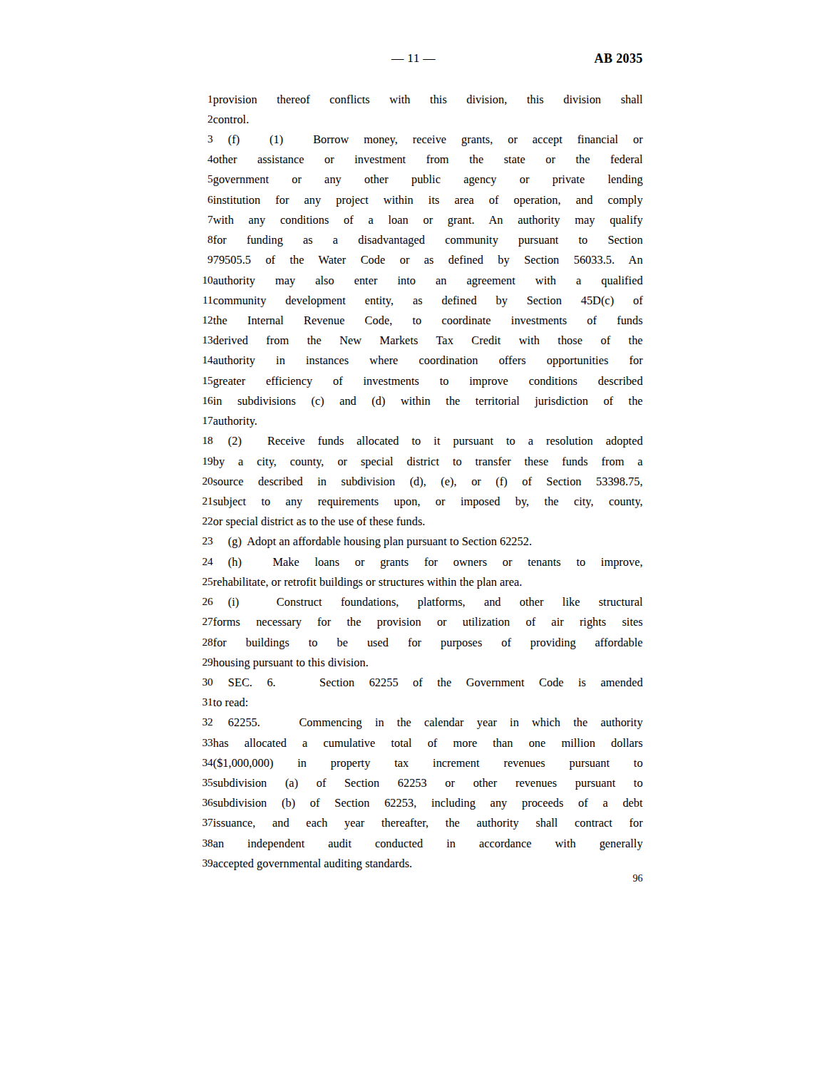— 11 — AB 2035
| 1 | provision thereof conflicts with this division, this division shall |
| 2 | control. |
| 3 | (f) (1) Borrow money, receive grants, or accept financial or |
| 4 | other assistance or investment from the state or the federal |
| 5 | government or any other public agency or private lending |
| 6 | institution for any project within its area of operation, and comply |
| 7 | with any conditions of a loan or grant. An authority may qualify |
| 8 | for funding as a disadvantaged community pursuant to Section |
| 9 | 79505.5 of the Water Code or as defined by Section 56033.5. An |
| 10 | authority may also enter into an agreement with a qualified |
| 11 | community development entity, as defined by Section 45D(c) of |
| 12 | the Internal Revenue Code, to coordinate investments of funds |
| 13 | derived from the New Markets Tax Credit with those of the |
| 14 | authority in instances where coordination offers opportunities for |
| 15 | greater efficiency of investments to improve conditions described |
| 16 | in subdivisions (c) and (d) within the territorial jurisdiction of the |
| 17 | authority. |
| 18 | (2) Receive funds allocated to it pursuant to a resolution adopted |
| 19 | by a city, county, or special district to transfer these funds from a |
| 20 | source described in subdivision (d), (e), or (f) of Section 53398.75, |
| 21 | subject to any requirements upon, or imposed by, the city, county, |
| 22 | or special district as to the use of these funds. |
| 23 | (g) Adopt an affordable housing plan pursuant to Section 62252. |
| 24 | (h) Make loans or grants for owners or tenants to improve, |
| 25 | rehabilitate, or retrofit buildings or structures within the plan area. |
| 26 | (i) Construct foundations, platforms, and other like structural |
| 27 | forms necessary for the provision or utilization of air rights sites |
| 28 | for buildings to be used for purposes of providing affordable |
| 29 | housing pursuant to this division. |
| 30 | SEC. 6. Section 62255 of the Government Code is amended |
| 31 | to read: |
| 32 | 62255. Commencing in the calendar year in which the authority |
| 33 | has allocated a cumulative total of more than one million dollars |
| 34 | ($1,000,000) in property tax increment revenues pursuant to |
| 35 | subdivision (a) of Section 62253 or other revenues pursuant to |
| 36 | subdivision (b) of Section 62253, including any proceeds of a debt |
| 37 | issuance, and each year thereafter, the authority shall contract for |
| 38 | an independent audit conducted in accordance with generally |
| 39 | accepted governmental auditing standards. |
96